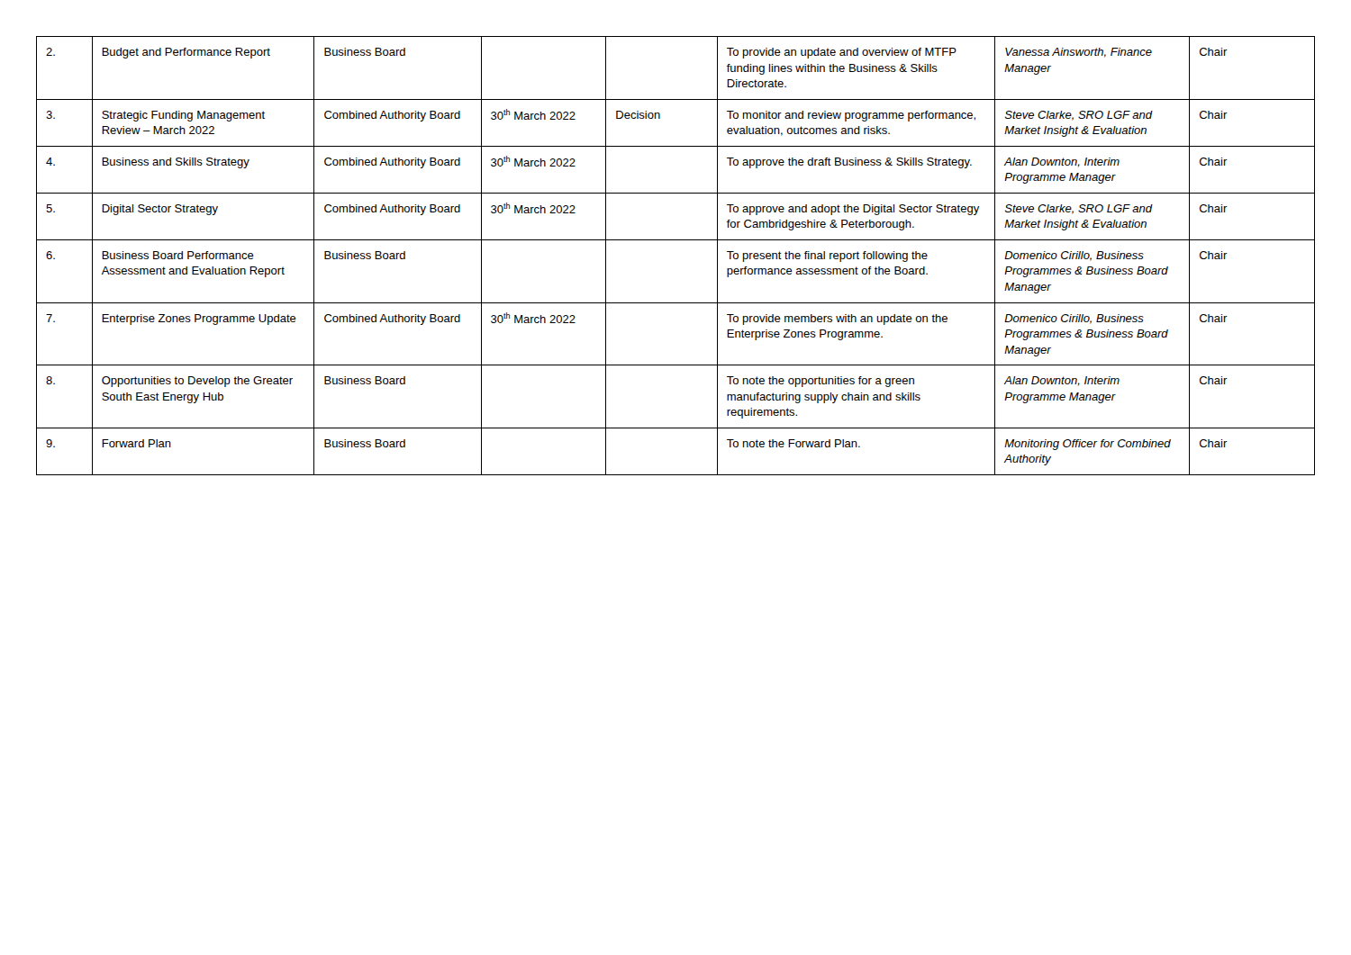| 2. | Budget and Performance Report | Business Board | | | To provide an update and overview of MTFP funding lines within the Business & Skills Directorate. | Vanessa Ainsworth, Finance Manager | Chair |
| 3. | Strategic Funding Management Review – March 2022 | Combined Authority Board | 30 th March 2022 | Decision | To monitor and review programme performance, evaluation, outcomes and risks. | Steve Clarke, SRO LGF and Market Insight & Evaluation | Chair |
| 4. | Business and Skills Strategy | Combined Authority Board | 30 th March 2022 | | To approve the draft Business & Skills Strategy. | Alan Downton, Interim Programme Manager | Chair |
| 5. | Digital Sector Strategy | Combined Authority Board | 30 th March 2022 | | To approve and adopt the Digital Sector Strategy for Cambridgeshire & Peterborough. | Steve Clarke, SRO LGF and Market Insight & Evaluation | Chair |
| 6. | Business Board Performance Assessment and Evaluation Report | Business Board | | | To present the final report following the performance assessment of the Board. | Domenico Cirillo, Business Programmes & Business Board Manager | Chair |
| 7. | Enterprise Zones Programme Update | Combined Authority Board | 30 th March 2022 | | To provide members with an update on the Enterprise Zones Programme. | Domenico Cirillo, Business Programmes & Business Board Manager | Chair |
| 8. | Opportunities to Develop the Greater South East Energy Hub | Business Board | | | To note the opportunities for a green manufacturing supply chain and skills requirements. | Alan Downton, Interim Programme Manager | Chair |
| 9. | Forward Plan | Business Board | | | To note the Forward Plan. | Monitoring Officer for Combined Authority | Chair |